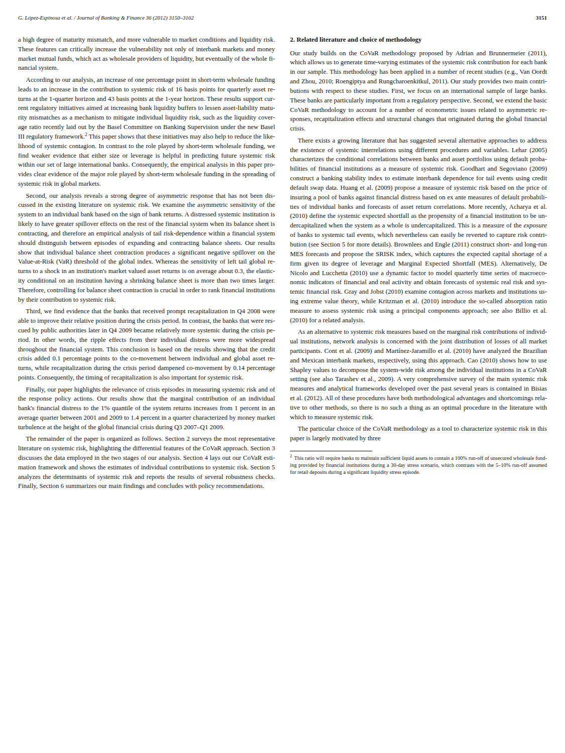G. López-Espinosa et al. / Journal of Banking & Finance 36 (2012) 3150–3162 3151
a high degree of maturity mismatch, and more vulnerable to market conditions and liquidity risk. These features can critically increase the vulnerability not only of interbank markets and money market mutual funds, which act as wholesale providers of liquidity, but eventually of the whole financial system.
According to our analysis, an increase of one percentage point in short-term wholesale funding leads to an increase in the contribution to systemic risk of 16 basis points for quarterly asset returns at the 1-quarter horizon and 43 basis points at the 1-year horizon. These results support current regulatory initiatives aimed at increasing bank liquidity buffers to lessen asset-liability maturity mismatches as a mechanism to mitigate individual liquidity risk, such as the liquidity coverage ratio recently laid out by the Basel Committee on Banking Supervision under the new Basel III regulatory framework.2 This paper shows that these initiatives may also help to reduce the likelihood of systemic contagion. In contrast to the role played by short-term wholesale funding, we find weaker evidence that either size or leverage is helpful in predicting future systemic risk within our set of large international banks. Consequently, the empirical analysis in this paper provides clear evidence of the major role played by short-term wholesale funding in the spreading of systemic risk in global markets.
Second, our analysis reveals a strong degree of asymmetric response that has not been discussed in the existing literature on systemic risk. We examine the asymmetric sensitivity of the system to an individual bank based on the sign of bank returns. A distressed systemic institution is likely to have greater spillover effects on the rest of the financial system when its balance sheet is contracting, and therefore an empirical analysis of tail risk-dependence within a financial system should distinguish between episodes of expanding and contracting balance sheets. Our results show that individual balance sheet contraction produces a significant negative spillover on the Value-at-Risk (VaR) threshold of the global index. Whereas the sensitivity of left tail global returns to a shock in an institution's market valued asset returns is on average about 0.3, the elasticity conditional on an institution having a shrinking balance sheet is more than two times larger. Therefore, controlling for balance sheet contraction is crucial in order to rank financial institutions by their contribution to systemic risk.
Third, we find evidence that the banks that received prompt recapitalization in Q4 2008 were able to improve their relative position during the crisis period. In contrast, the banks that were rescued by public authorities later in Q4 2009 became relatively more systemic during the crisis period. In other words, the ripple effects from their individual distress were more widespread throughout the financial system. This conclusion is based on the results showing that the credit crisis added 0.1 percentage points to the co-movement between individual and global asset returns, while recapitalization during the crisis period dampened co-movement by 0.14 percentage points. Consequently, the timing of recapitalization is also important for systemic risk.
Finally, our paper highlights the relevance of crisis episodes in measuring systemic risk and of the response policy actions. Our results show that the marginal contribution of an individual bank's financial distress to the 1% quantile of the system returns increases from 1 percent in an average quarter between 2001 and 2009 to 1.4 percent in a quarter characterized by money market turbulence at the height of the global financial crisis during Q3 2007–Q1 2009.
The remainder of the paper is organized as follows. Section 2 surveys the most representative literature on systemic risk, highlighting the differential features of the CoVaR approach. Section 3 discusses the data employed in the two stages of our analysis. Section 4 lays out our CoVaR estimation framework and shows the estimates of individual contributions to systemic risk. Section 5 analyzes the determinants of systemic risk and reports the results of several robustness checks. Finally, Section 6 summarizes our main findings and concludes with policy recommendations.
2. Related literature and choice of methodology
Our study builds on the CoVaR methodology proposed by Adrian and Brunnermeier (2011), which allows us to generate time-varying estimates of the systemic risk contribution for each bank in our sample. This methodology has been applied in a number of recent studies (e.g., Van Oordt and Zhou, 2010; Roengiptya and Rungcharoenkitkul, 2011). Our study provides two main contributions with respect to these studies. First, we focus on an international sample of large banks. These banks are particularly important from a regulatory perspective. Second, we extend the basic CoVaR methodology to account for a number of econometric issues related to asymmetric responses, recapitalization effects and structural changes that originated during the global financial crisis.
There exists a growing literature that has suggested several alternative approaches to address the existence of systemic interrelations using different procedures and variables. Lehar (2005) characterizes the conditional correlations between banks and asset portfolios using default probabilities of financial institutions as a measure of systemic risk. Goodhart and Segoviano (2009) construct a banking stability index to estimate interbank dependence for tail events using credit default swap data. Huang et al. (2009) propose a measure of systemic risk based on the price of insuring a pool of banks against financial distress based on ex ante measures of default probabilities of individual banks and forecasts of asset return correlations. More recently, Acharya et al. (2010) define the systemic expected shortfall as the propensity of a financial institution to be undercapitalized when the system as a whole is undercapitalized. This is a measure of the exposure of banks to systemic tail events, which nevertheless can easily be reverted to capture risk contribution (see Section 5 for more details). Brownlees and Engle (2011) construct short- and long-run MES forecasts and propose the SRISK index, which captures the expected capital shortage of a firm given its degree of leverage and Marginal Expected Shortfall (MES). Alternatively, De Nicolo and Lucchetta (2010) use a dynamic factor to model quarterly time series of macroeconomic indicators of financial and real activity and obtain forecasts of systemic real risk and systemic financial risk. Gray and Jobst (2010) examine contagion across markets and institutions using extreme value theory, while Kritzman et al. (2010) introduce the so-called absorption ratio measure to assess systemic risk using a principal components approach; see also Billio et al. (2010) for a related analysis.
As an alternative to systemic risk measures based on the marginal risk contributions of individual institutions, network analysis is concerned with the joint distribution of losses of all market participants. Cont et al. (2009) and Martínez-Jaramillo et al. (2010) have analyzed the Brazilian and Mexican interbank markets, respectively, using this approach. Cao (2010) shows how to use Shapley values to decompose the system-wide risk among the individual institutions in a CoVaR setting (see also Tarashev et al., 2009). A very comprehensive survey of the main systemic risk measures and analytical frameworks developed over the past several years is contained in Bisias et al. (2012). All of these procedures have both methodological advantages and shortcomings relative to other methods, so there is no such a thing as an optimal procedure in the literature with which to measure systemic risk.
The particular choice of the CoVaR methodology as a tool to characterize systemic risk in this paper is largely motivated by three
2 This ratio will require banks to maintain sufficient liquid assets to contain a 100% run-off of unsecured wholesale funding provided by financial institutions during a 30-day stress scenario, which contrasts with the 5–10% run-off assumed for retail deposits during a significant liquidity stress episode.